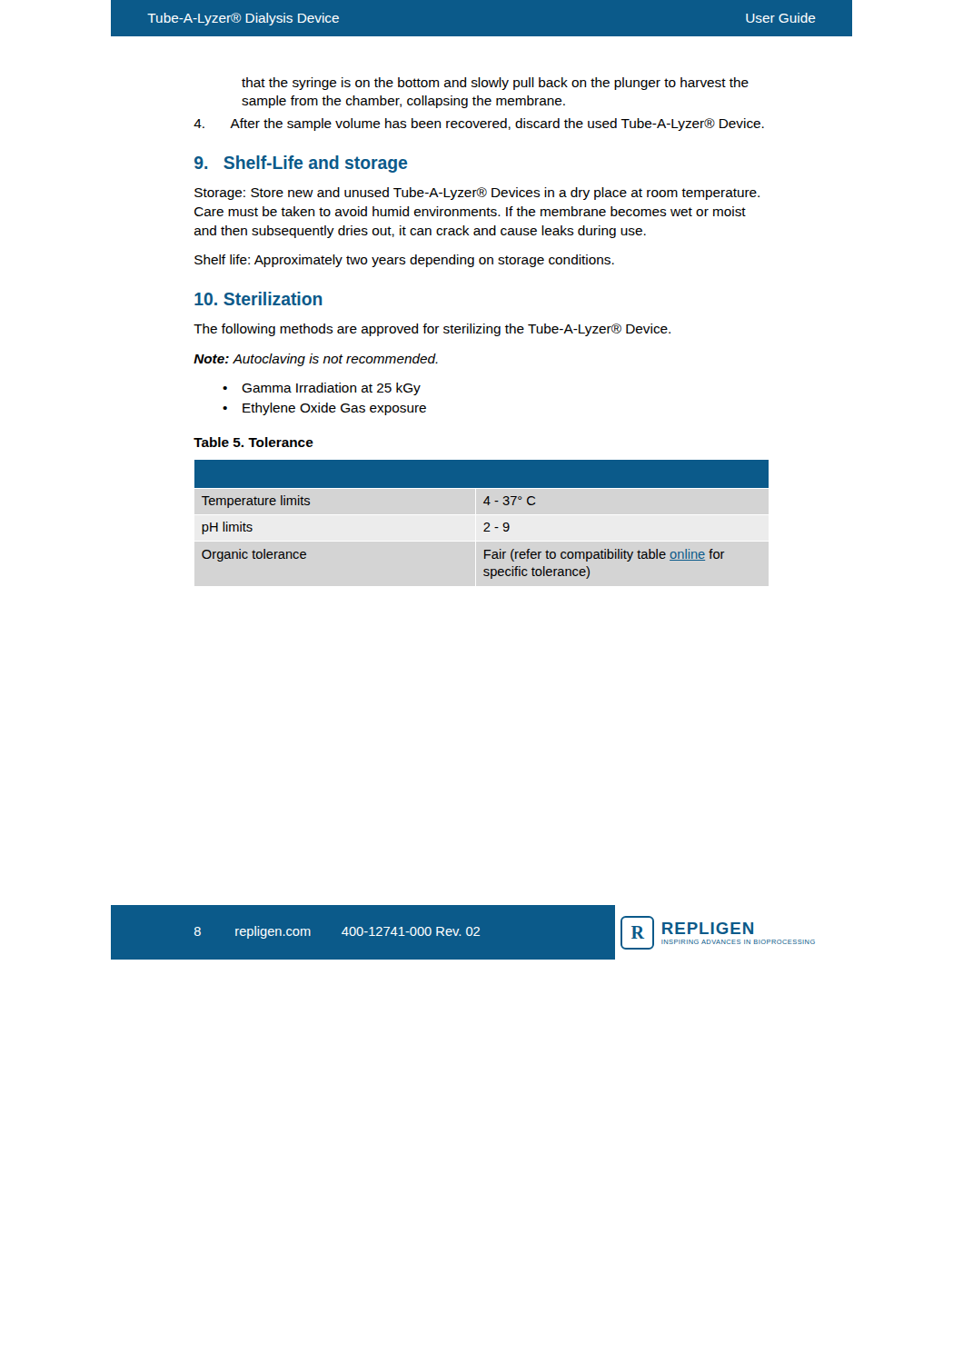Tube-A-Lyzer® Dialysis Device
User Guide
that the syringe is on the bottom and slowly pull back on the plunger to harvest the sample from the chamber, collapsing the membrane.
4. After the sample volume has been recovered, discard the used Tube-A-Lyzer® Device.
9. Shelf-Life and storage
Storage: Store new and unused Tube-A-Lyzer® Devices in a dry place at room temperature. Care must be taken to avoid humid environments. If the membrane becomes wet or moist and then subsequently dries out, it can crack and cause leaks during use.
Shelf life: Approximately two years depending on storage conditions.
10. Sterilization
The following methods are approved for sterilizing the Tube-A-Lyzer® Device.
Note: Autoclaving is not recommended.
Gamma Irradiation at 25 kGy
Ethylene Oxide Gas exposure
Table 5. Tolerance
| Temperature limits | 4 - 37° C |
| pH limits | 2 - 9 |
| Organic tolerance | Fair (refer to compatibility table online for specific tolerance) |
8 repligen.com 400-12741-000 Rev. 02
R
REPLIGEN
INSPIRING ADVANCES IN BIOPROCESSING